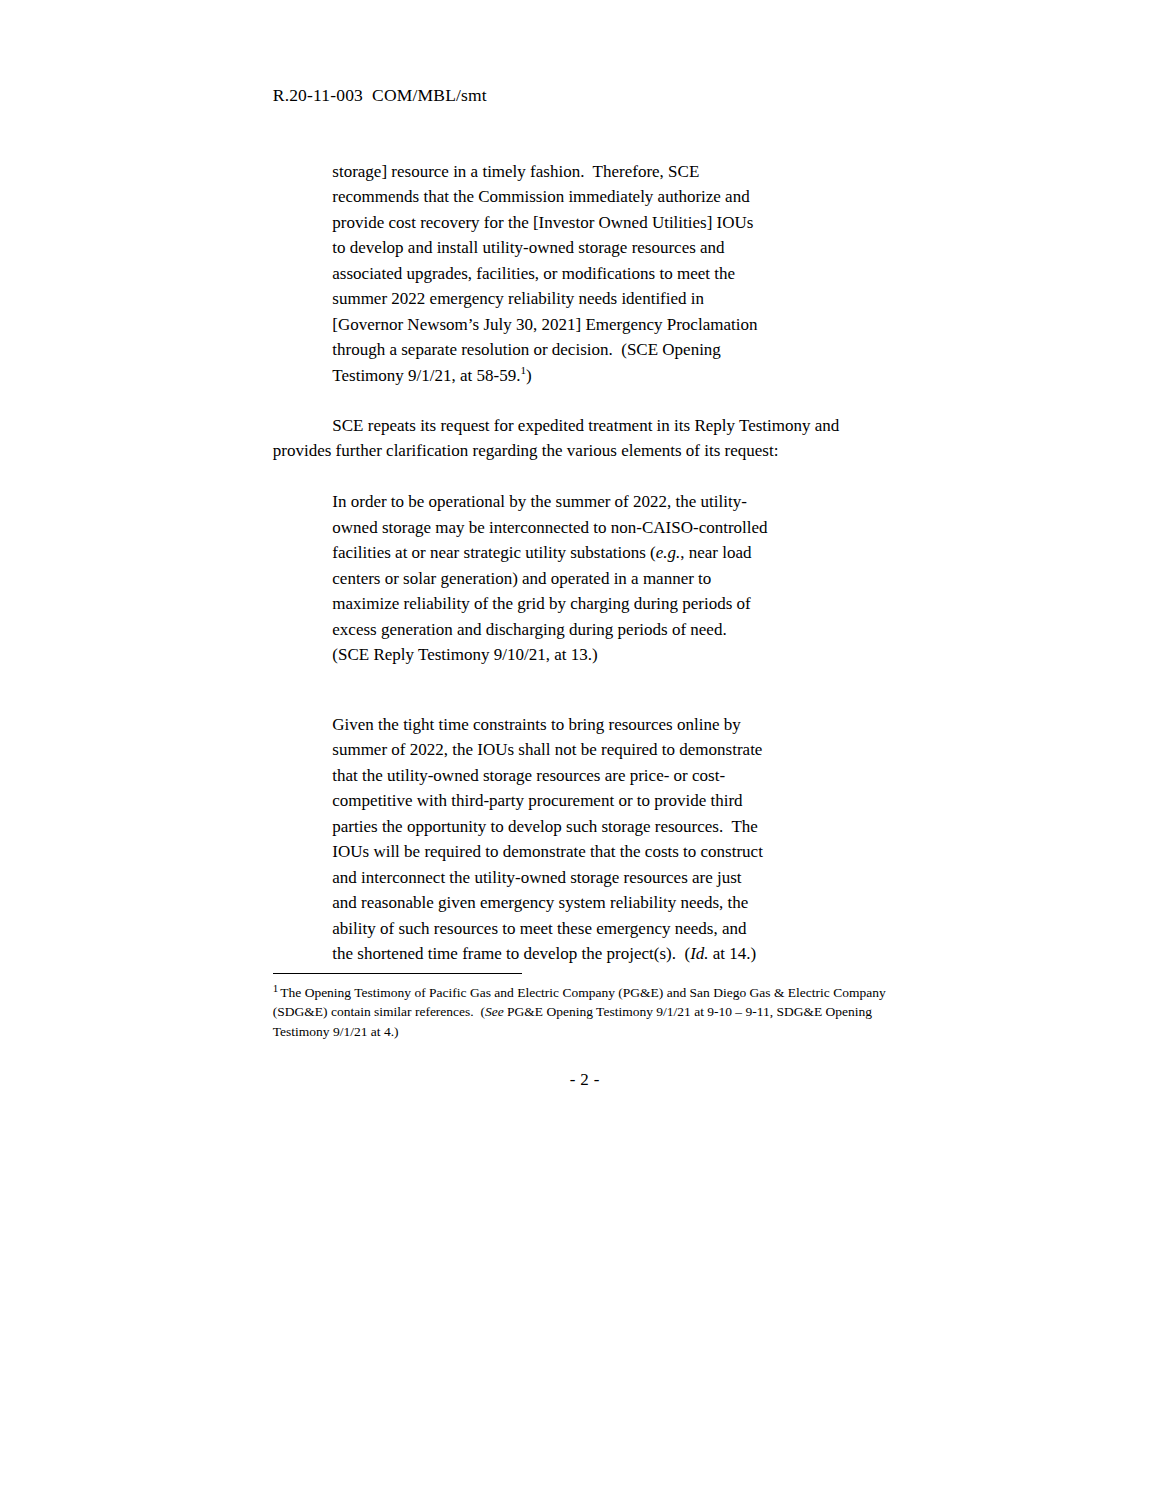R.20-11-003 COM/MBL/smt
storage] resource in a timely fashion. Therefore, SCE recommends that the Commission immediately authorize and provide cost recovery for the [Investor Owned Utilities] IOUs to develop and install utility-owned storage resources and associated upgrades, facilities, or modifications to meet the summer 2022 emergency reliability needs identified in [Governor Newsom’s July 30, 2021] Emergency Proclamation through a separate resolution or decision. (SCE Opening Testimony 9/1/21, at 58-59.1)
SCE repeats its request for expedited treatment in its Reply Testimony and
provides further clarification regarding the various elements of its request:
In order to be operational by the summer of 2022, the utility-owned storage may be interconnected to non-CAISO-controlled facilities at or near strategic utility substations (e.g., near load centers or solar generation) and operated in a manner to maximize reliability of the grid by charging during periods of excess generation and discharging during periods of need. (SCE Reply Testimony 9/10/21, at 13.)
Given the tight time constraints to bring resources online by summer of 2022, the IOUs shall not be required to demonstrate that the utility-owned storage resources are price- or cost-competitive with third-party procurement or to provide third parties the opportunity to develop such storage resources. The IOUs will be required to demonstrate that the costs to construct and interconnect the utility-owned storage resources are just and reasonable given emergency system reliability needs, the ability of such resources to meet these emergency needs, and the shortened time frame to develop the project(s). (Id. at 14.)
1The Opening Testimony of Pacific Gas and Electric Company (PG&E) and San Diego Gas & Electric Company (SDG&E) contain similar references. (See PG&E Opening Testimony 9/1/21 at 9-10 – 9-11, SDG&E Opening Testimony 9/1/21 at 4.)
- 2 -